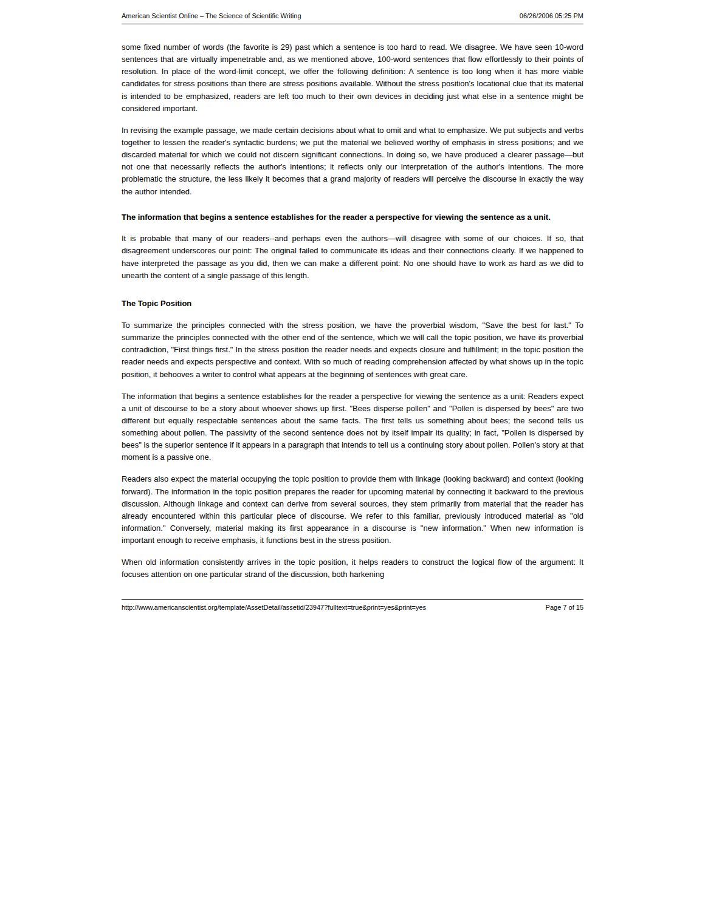American Scientist Online – The Science of Scientific Writing
06/26/2006 05:25 PM
some fixed number of words (the favorite is 29) past which a sentence is too hard to read. We disagree. We have seen 10-word sentences that are virtually impenetrable and, as we mentioned above, 100-word sentences that flow effortlessly to their points of resolution. In place of the word-limit concept, we offer the following definition: A sentence is too long when it has more viable candidates for stress positions than there are stress positions available. Without the stress position's locational clue that its material is intended to be emphasized, readers are left too much to their own devices in deciding just what else in a sentence might be considered important.
In revising the example passage, we made certain decisions about what to omit and what to emphasize. We put subjects and verbs together to lessen the reader's syntactic burdens; we put the material we believed worthy of emphasis in stress positions; and we discarded material for which we could not discern significant connections. In doing so, we have produced a clearer passage—but not one that necessarily reflects the author's intentions; it reflects only our interpretation of the author's intentions. The more problematic the structure, the less likely it becomes that a grand majority of readers will perceive the discourse in exactly the way the author intended.
The information that begins a sentence establishes for the reader a perspective for viewing the sentence as a unit.
It is probable that many of our readers--and perhaps even the authors—will disagree with some of our choices. If so, that disagreement underscores our point: The original failed to communicate its ideas and their connections clearly. If we happened to have interpreted the passage as you did, then we can make a different point: No one should have to work as hard as we did to unearth the content of a single passage of this length.
The Topic Position
To summarize the principles connected with the stress position, we have the proverbial wisdom, "Save the best for last." To summarize the principles connected with the other end of the sentence, which we will call the topic position, we have its proverbial contradiction, "First things first." In the stress position the reader needs and expects closure and fulfillment; in the topic position the reader needs and expects perspective and context. With so much of reading comprehension affected by what shows up in the topic position, it behooves a writer to control what appears at the beginning of sentences with great care.
The information that begins a sentence establishes for the reader a perspective for viewing the sentence as a unit: Readers expect a unit of discourse to be a story about whoever shows up first. "Bees disperse pollen" and "Pollen is dispersed by bees" are two different but equally respectable sentences about the same facts. The first tells us something about bees; the second tells us something about pollen. The passivity of the second sentence does not by itself impair its quality; in fact, "Pollen is dispersed by bees" is the superior sentence if it appears in a paragraph that intends to tell us a continuing story about pollen. Pollen's story at that moment is a passive one.
Readers also expect the material occupying the topic position to provide them with linkage (looking backward) and context (looking forward). The information in the topic position prepares the reader for upcoming material by connecting it backward to the previous discussion. Although linkage and context can derive from several sources, they stem primarily from material that the reader has already encountered within this particular piece of discourse. We refer to this familiar, previously introduced material as "old information." Conversely, material making its first appearance in a discourse is "new information." When new information is important enough to receive emphasis, it functions best in the stress position.
When old information consistently arrives in the topic position, it helps readers to construct the logical flow of the argument: It focuses attention on one particular strand of the discussion, both harkening
http://www.americanscientist.org/template/AssetDetail/assetid/23947?fulltext=true&print=yes&print=yes
Page 7 of 15